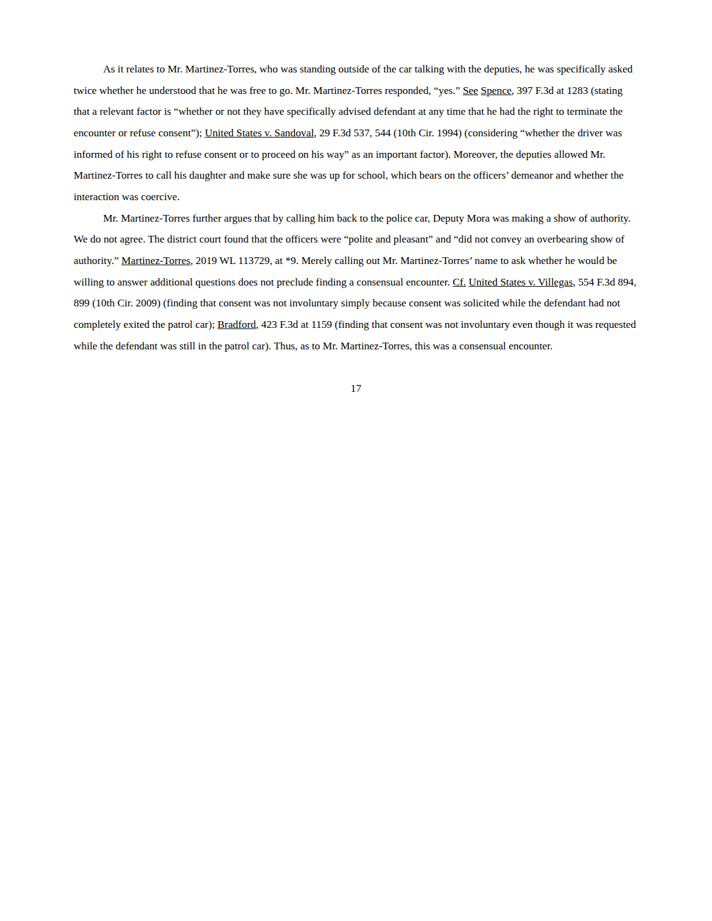As it relates to Mr. Martinez-Torres, who was standing outside of the car talking with the deputies, he was specifically asked twice whether he understood that he was free to go. Mr. Martinez-Torres responded, “yes.” See Spence, 397 F.3d at 1283 (stating that a relevant factor is “whether or not they have specifically advised defendant at any time that he had the right to terminate the encounter or refuse consent”); United States v. Sandoval, 29 F.3d 537, 544 (10th Cir. 1994) (considering “whether the driver was informed of his right to refuse consent or to proceed on his way” as an important factor). Moreover, the deputies allowed Mr. Martinez-Torres to call his daughter and make sure she was up for school, which bears on the officers’ demeanor and whether the interaction was coercive.
Mr. Martinez-Torres further argues that by calling him back to the police car, Deputy Mora was making a show of authority. We do not agree. The district court found that the officers were “polite and pleasant” and “did not convey an overbearing show of authority.” Martinez-Torres, 2019 WL 113729, at *9. Merely calling out Mr. Martinez-Torres’ name to ask whether he would be willing to answer additional questions does not preclude finding a consensual encounter. Cf. United States v. Villegas, 554 F.3d 894, 899 (10th Cir. 2009) (finding that consent was not involuntary simply because consent was solicited while the defendant had not completely exited the patrol car); Bradford, 423 F.3d at 1159 (finding that consent was not involuntary even though it was requested while the defendant was still in the patrol car). Thus, as to Mr. Martinez-Torres, this was a consensual encounter.
17